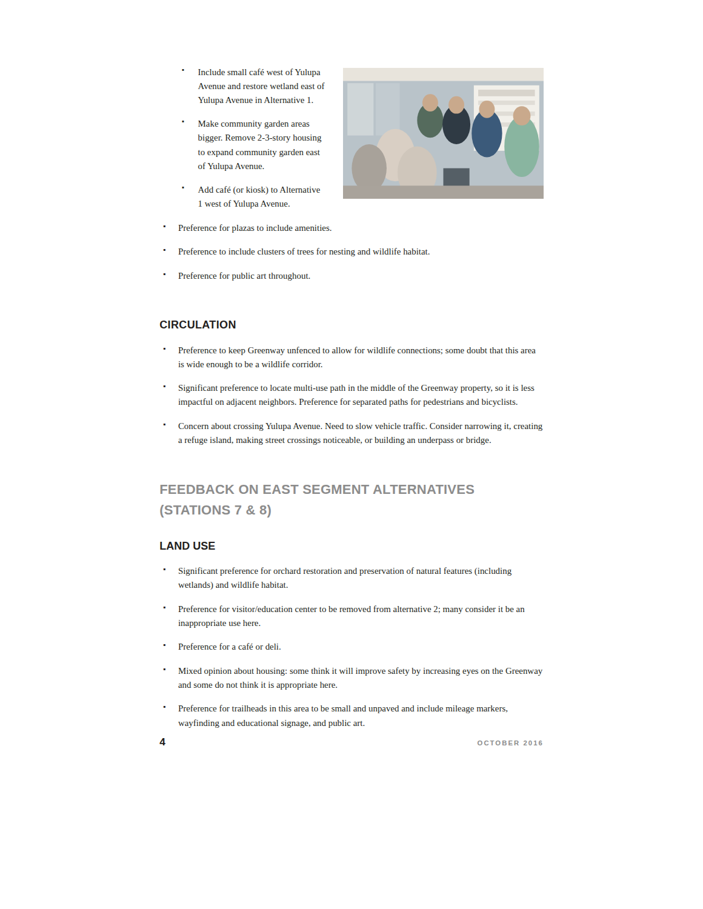Include small café west of Yulupa Avenue and restore wetland east of Yulupa Avenue in Alternative 1.
Make community garden areas bigger. Remove 2-3-story housing to expand community garden east of Yulupa Avenue.
Add café (or kiosk) to Alternative 1 west of Yulupa Avenue.
Preference for plazas to include amenities.
Preference to include clusters of trees for nesting and wildlife habitat.
Preference for public art throughout.
CIRCULATION
Preference to keep Greenway unfenced to allow for wildlife connections; some doubt that this area is wide enough to be a wildlife corridor.
Significant preference to locate multi-use path in the middle of the Greenway property, so it is less impactful on adjacent neighbors. Preference for separated paths for pedestrians and bicyclists.
Concern about crossing Yulupa Avenue. Need to slow vehicle traffic. Consider narrowing it, creating a refuge island, making street crossings noticeable, or building an underpass or bridge.
FEEDBACK ON EAST SEGMENT ALTERNATIVES (STATIONS 7 & 8)
LAND USE
Significant preference for orchard restoration and preservation of natural features (including wetlands) and wildlife habitat.
Preference for visitor/education center to be removed from alternative 2; many consider it be an inappropriate use here.
Preference for a café or deli.
Mixed opinion about housing: some think it will improve safety by increasing eyes on the Greenway and some do not think it is appropriate here.
Preference for trailheads in this area to be small and unpaved and include mileage markers, wayfinding and educational signage, and public art.
4 OCTOBER 2016